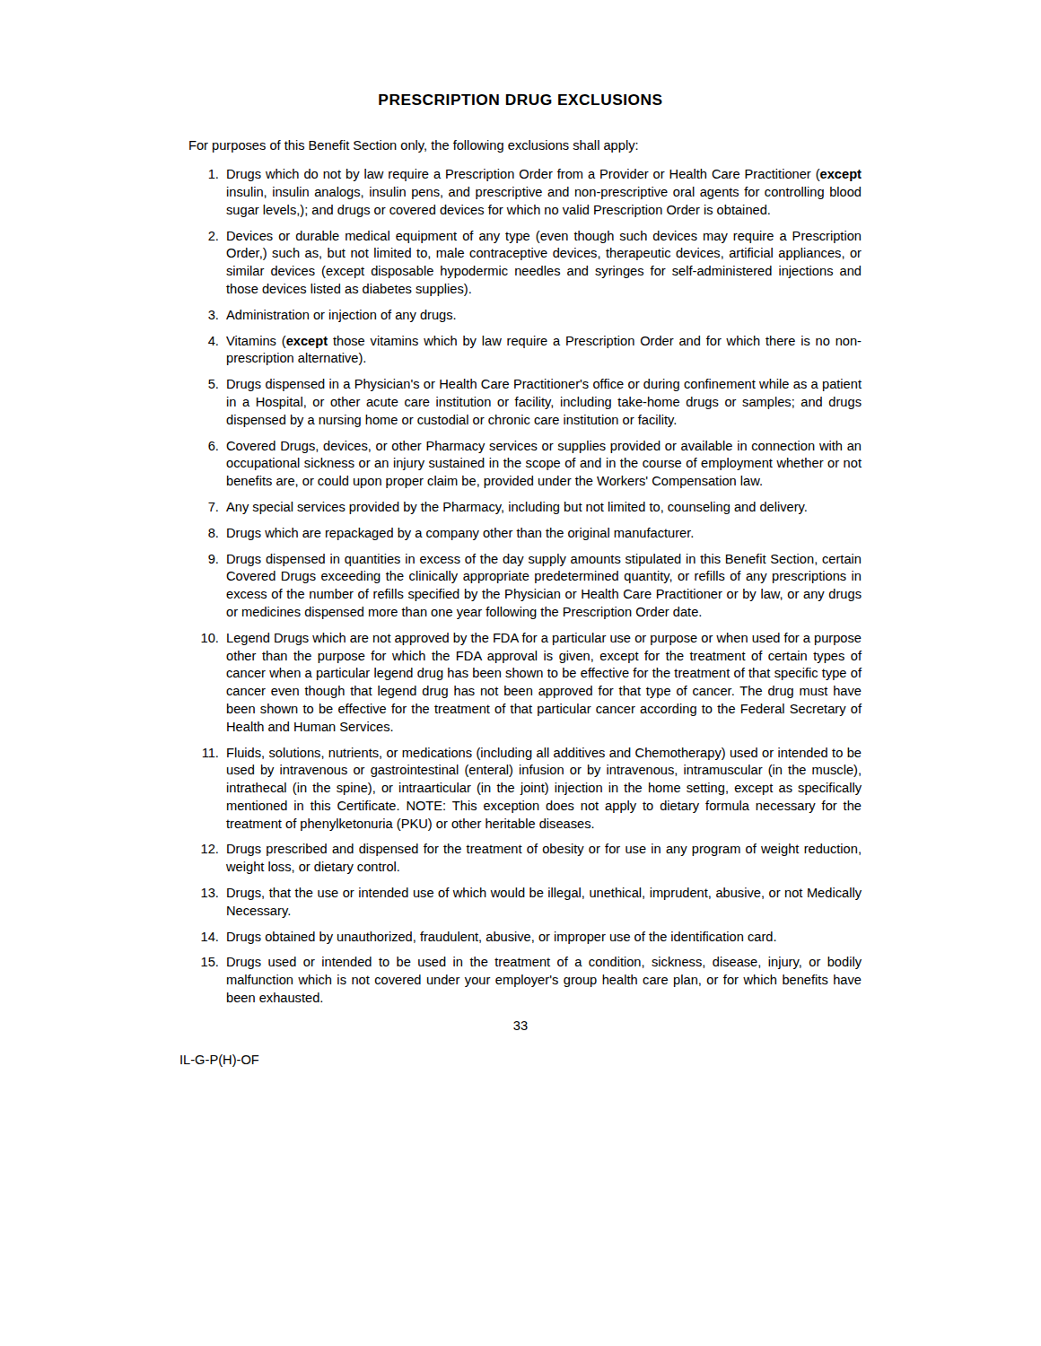PRESCRIPTION DRUG EXCLUSIONS
For purposes of this Benefit Section only, the following exclusions shall apply:
Drugs which do not by law require a Prescription Order from a Provider or Health Care Practitioner (except insulin, insulin analogs, insulin pens, and prescriptive and non-prescriptive oral agents for controlling blood sugar levels,); and drugs or covered devices for which no valid Prescription Order is obtained.
Devices or durable medical equipment of any type (even though such devices may require a Prescription Order,) such as, but not limited to, male contraceptive devices, therapeutic devices, artificial appliances, or similar devices (except disposable hypodermic needles and syringes for self-administered injections and those devices listed as diabetes supplies).
Administration or injection of any drugs.
Vitamins (except those vitamins which by law require a Prescription Order and for which there is no non-prescription alternative).
Drugs dispensed in a Physician's or Health Care Practitioner's office or during confinement while as a patient in a Hospital, or other acute care institution or facility, including take-home drugs or samples; and drugs dispensed by a nursing home or custodial or chronic care institution or facility.
Covered Drugs, devices, or other Pharmacy services or supplies provided or available in connection with an occupational sickness or an injury sustained in the scope of and in the course of employment whether or not benefits are, or could upon proper claim be, provided under the Workers' Compensation law.
Any special services provided by the Pharmacy, including but not limited to, counseling and delivery.
Drugs which are repackaged by a company other than the original manufacturer.
Drugs dispensed in quantities in excess of the day supply amounts stipulated in this Benefit Section, certain Covered Drugs exceeding the clinically appropriate predetermined quantity, or refills of any prescriptions in excess of the number of refills specified by the Physician or Health Care Practitioner or by law, or any drugs or medicines dispensed more than one year following the Prescription Order date.
Legend Drugs which are not approved by the FDA for a particular use or purpose or when used for a purpose other than the purpose for which the FDA approval is given, except for the treatment of certain types of cancer when a particular legend drug has been shown to be effective for the treatment of that specific type of cancer even though that legend drug has not been approved for that type of cancer. The drug must have been shown to be effective for the treatment of that particular cancer according to the Federal Secretary of Health and Human Services.
Fluids, solutions, nutrients, or medications (including all additives and Chemotherapy) used or intended to be used by intravenous or gastrointestinal (enteral) infusion or by intravenous, intramuscular (in the muscle), intrathecal (in the spine), or intraarticular (in the joint) injection in the home setting, except as specifically mentioned in this Certificate. NOTE: This exception does not apply to dietary formula necessary for the treatment of phenylketonuria (PKU) or other heritable diseases.
Drugs prescribed and dispensed for the treatment of obesity or for use in any program of weight reduction, weight loss, or dietary control.
Drugs, that the use or intended use of which would be illegal, unethical, imprudent, abusive, or not Medically Necessary.
Drugs obtained by unauthorized, fraudulent, abusive, or improper use of the identification card.
Drugs used or intended to be used in the treatment of a condition, sickness, disease, injury, or bodily malfunction which is not covered under your employer's group health care plan, or for which benefits have been exhausted.
33
IL-G-P(H)-OF